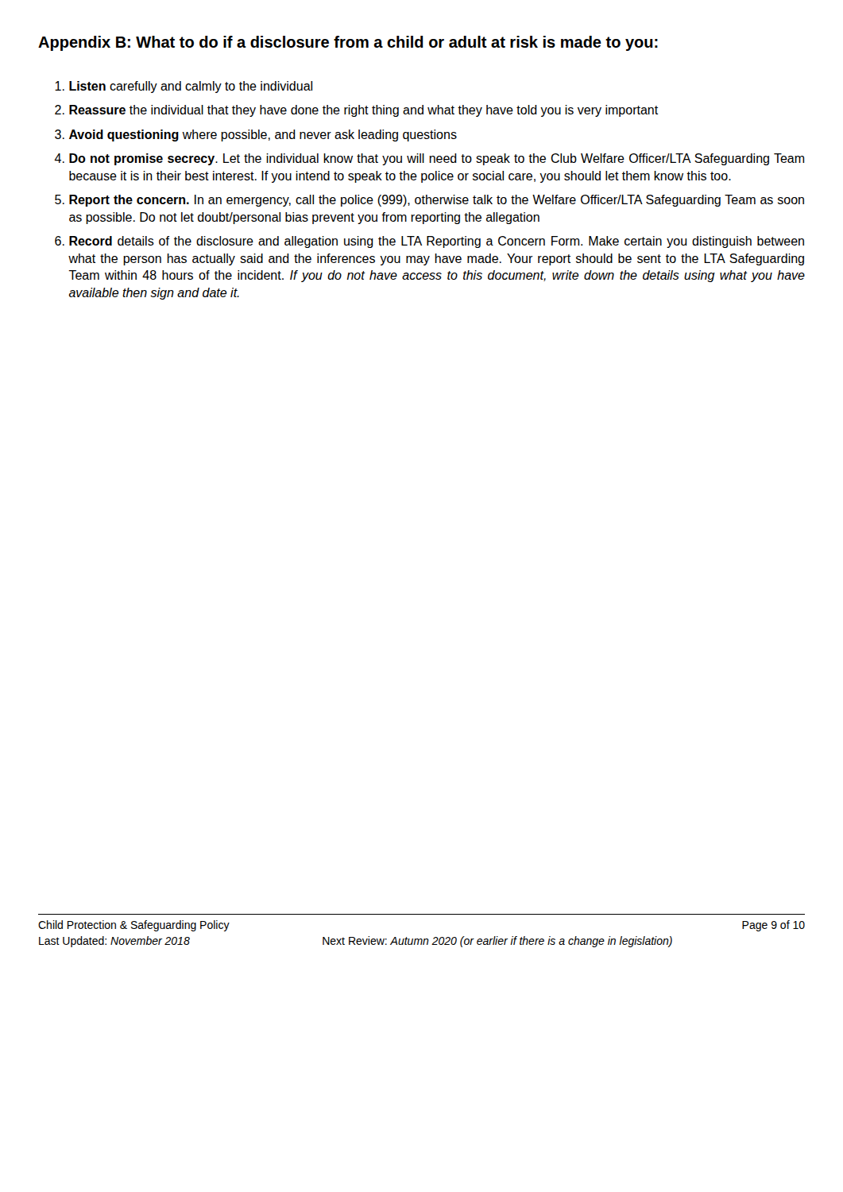Appendix B: What to do if a disclosure from a child or adult at risk is made to you:
Listen carefully and calmly to the individual
Reassure the individual that they have done the right thing and what they have told you is very important
Avoid questioning where possible, and never ask leading questions
Do not promise secrecy. Let the individual know that you will need to speak to the Club Welfare Officer/LTA Safeguarding Team because it is in their best interest. If you intend to speak to the police or social care, you should let them know this too.
Report the concern. In an emergency, call the police (999), otherwise talk to the Welfare Officer/LTA Safeguarding Team as soon as possible. Do not let doubt/personal bias prevent you from reporting the allegation
Record details of the disclosure and allegation using the LTA Reporting a Concern Form. Make certain you distinguish between what the person has actually said and the inferences you may have made. Your report should be sent to the LTA Safeguarding Team within 48 hours of the incident. If you do not have access to this document, write down the details using what you have available then sign and date it.
Child Protection & Safeguarding Policy Page 9 of 10
Last Updated: November 2018 Next Review: Autumn 2020 (or earlier if there is a change in legislation)